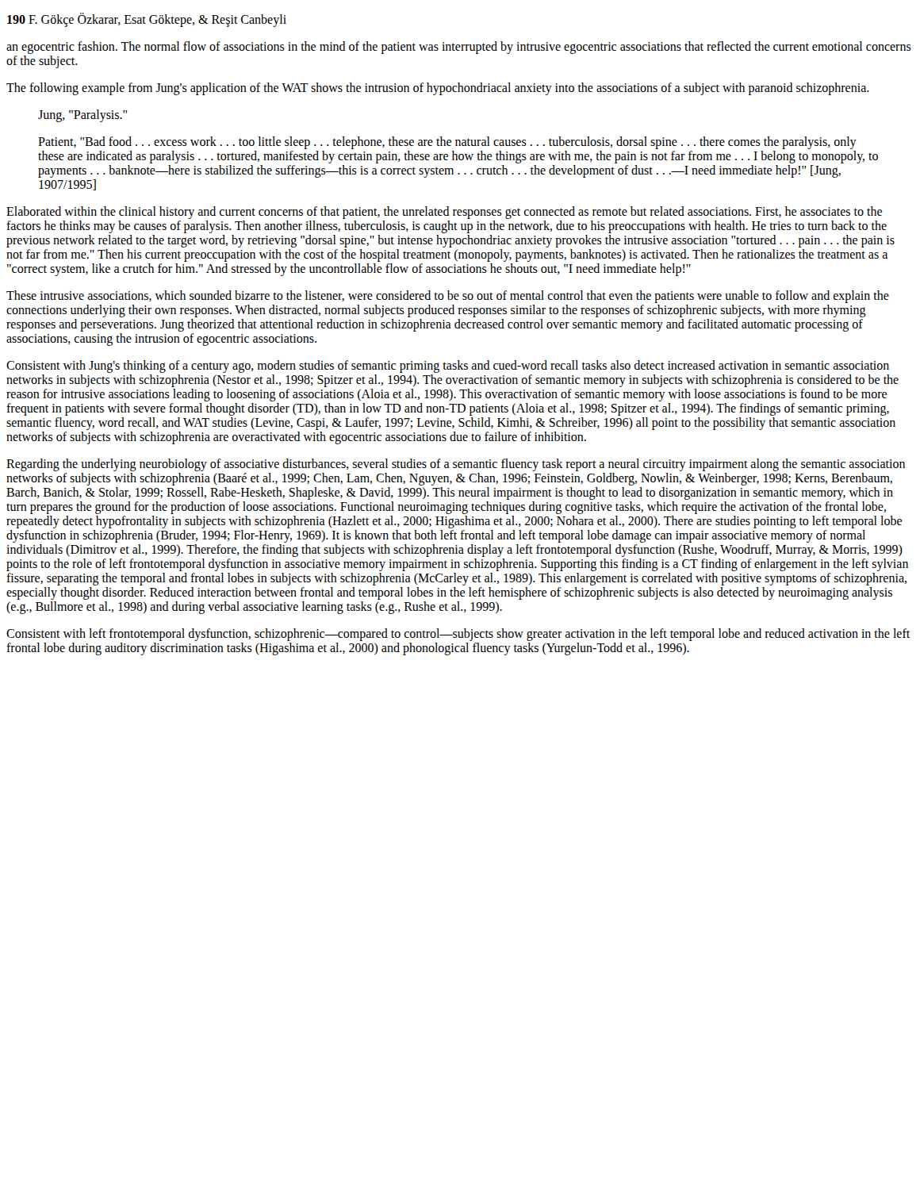190 F. Gökçe Özkarar, Esat Göktepe, & Reşit Canbeyli
an egocentric fashion. The normal flow of associations in the mind of the patient was interrupted by intrusive egocentric associations that reflected the current emotional concerns of the subject.
The following example from Jung's application of the WAT shows the intrusion of hypochondriacal anxiety into the associations of a subject with paranoid schizophrenia.
Jung, "Paralysis."
Patient, "Bad food . . . excess work . . . too little sleep . . . telephone, these are the natural causes . . . tuberculosis, dorsal spine . . . there comes the paralysis, only these are indicated as paralysis . . . tortured, manifested by certain pain, these are how the things are with me, the pain is not far from me . . . I belong to monopoly, to payments . . . banknote—here is stabilized the sufferings—this is a correct system . . . crutch . . . the development of dust . . .—I need immediate help!" [Jung, 1907/1995]
Elaborated within the clinical history and current concerns of that patient, the unrelated responses get connected as remote but related associations. First, he associates to the factors he thinks may be causes of paralysis. Then another illness, tuberculosis, is caught up in the network, due to his preoccupations with health. He tries to turn back to the previous network related to the target word, by retrieving "dorsal spine," but intense hypochondriac anxiety provokes the intrusive association "tortured . . . pain . . . the pain is not far from me." Then his current preoccupation with the cost of the hospital treatment (monopoly, payments, banknotes) is activated. Then he rationalizes the treatment as a "correct system, like a crutch for him." And stressed by the uncontrollable flow of associations he shouts out, "I need immediate help!"
These intrusive associations, which sounded bizarre to the listener, were considered to be so out of mental control that even the patients were unable to follow and explain the connections underlying their own responses. When distracted, normal subjects produced responses similar to the responses of schizophrenic subjects, with more rhyming responses and perseverations. Jung theorized that attentional reduction in schizophrenia decreased control over semantic memory and facilitated automatic processing of associations, causing the intrusion of egocentric associations.
Consistent with Jung's thinking of a century ago, modern studies of semantic priming tasks and cued-word recall tasks also detect increased activation in semantic association networks in subjects with schizophrenia (Nestor et al., 1998; Spitzer et al., 1994). The overactivation of semantic memory in subjects with schizophrenia is considered to be the reason for intrusive associations leading to loosening of associations (Aloia et al., 1998). This overactivation of semantic memory with loose associations is found to be more frequent in patients with severe formal thought disorder (TD), than in low TD and non-TD patients (Aloia et al., 1998; Spitzer et al., 1994). The findings of semantic priming, semantic fluency, word recall, and WAT studies (Levine, Caspi, & Laufer, 1997; Levine, Schild, Kimhi, & Schreiber, 1996) all point to the possibility that semantic association networks of subjects with schizophrenia are overactivated with egocentric associations due to failure of inhibition.
Regarding the underlying neurobiology of associative disturbances, several studies of a semantic fluency task report a neural circuitry impairment along the semantic association networks of subjects with schizophrenia (Baaré et al., 1999; Chen, Lam, Chen, Nguyen, & Chan, 1996; Feinstein, Goldberg, Nowlin, & Weinberger, 1998; Kerns, Berenbaum, Barch, Banich, & Stolar, 1999; Rossell, Rabe-Hesketh, Shapleske, & David, 1999). This neural impairment is thought to lead to disorganization in semantic memory, which in turn prepares the ground for the production of loose associations. Functional neuroimaging techniques during cognitive tasks, which require the activation of the frontal lobe, repeatedly detect hypofrontality in subjects with schizophrenia (Hazlett et al., 2000; Higashima et al., 2000; Nohara et al., 2000). There are studies pointing to left temporal lobe dysfunction in schizophrenia (Bruder, 1994; Flor-Henry, 1969). It is known that both left frontal and left temporal lobe damage can impair associative memory of normal individuals (Dimitrov et al., 1999). Therefore, the finding that subjects with schizophrenia display a left frontotemporal dysfunction (Rushe, Woodruff, Murray, & Morris, 1999) points to the role of left frontotemporal dysfunction in associative memory impairment in schizophrenia. Supporting this finding is a CT finding of enlargement in the left sylvian fissure, separating the temporal and frontal lobes in subjects with schizophrenia (McCarley et al., 1989). This enlargement is correlated with positive symptoms of schizophrenia, especially thought disorder. Reduced interaction between frontal and temporal lobes in the left hemisphere of schizophrenic subjects is also detected by neuroimaging analysis (e.g., Bullmore et al., 1998) and during verbal associative learning tasks (e.g., Rushe et al., 1999).
Consistent with left frontotemporal dysfunction, schizophrenic—compared to control—subjects show greater activation in the left temporal lobe and reduced activation in the left frontal lobe during auditory discrimination tasks (Higashima et al., 2000) and phonological fluency tasks (Yurgelun-Todd et al., 1996).